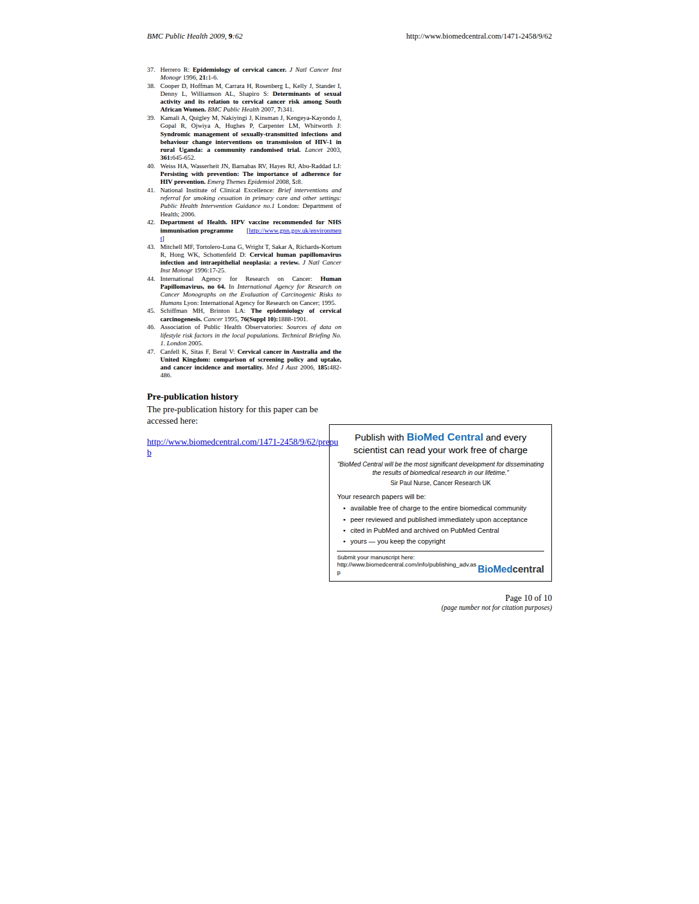BMC Public Health 2009, 9:62
http://www.biomedcentral.com/1471-2458/9/62
37. Herrero R: Epidemiology of cervical cancer. J Natl Cancer Inst Monogr 1996, 21: 1-6.
38. Cooper D, Hoffman M, Carrara H, Rosenberg L, Kelly J, Stander I, Denny L, Williamson AL, Shapiro S: Determinants of sexual activity and its relation to cervical cancer risk among South African Women. BMC Public Health 2007, 7: 341.
39. Kamali A, Quigley M, Nakiyingi J, Kinsman J, Kengeya-Kayondo J, Gopal R, Ojwiya A, Hughes P, Carpenter LM, Whitworth J: Syndromic management of sexually-transmitted infections and behaviour change interventions on transmission of HIV-1 in rural Uganda: a community randomised trial. Lancet 2003, 361: 645-652.
40. Weiss HA, Wasserheit JN, Barnabas RV, Hayes RJ, Abu-Raddad LJ: Persisting with prevention: The importance of adherence for HIV prevention. Emerg Themes Epidemiol 2008, 5: 8.
41. National Institute of Clinical Excellence: Brief interventions and referral for smoking cessation in primary care and other settings: Public Health Intervention Guidance no.1 London: Department of Health; 2006.
42. Department of Health. HPV vaccine recommended for NHS immunisation programme [http://www.gnn.gov.uk/environment]
43. Mitchell MF, Tortolero-Luna G, Wright T, Sakar A, Richards-Kortum R, Hong WK, Schottenfeld D: Cervical human papillomavirus infection and intraepithelial neoplasia: a review. J Natl Cancer Inst Monogr 1996:17-25.
44. International Agency for Research on Cancer: Human Papillomavirus, no 64. In International Agency for Research on Cancer Monographs on the Evaluation of Carcinogenic Risks to Humans Lyon: International Agency for Research on Cancer; 1995.
45. Schiffman MH, Brinton LA: The epidemiology of cervical carcinogenesis. Cancer 1995, 76(Suppl 10): 1888-1901.
46. Association of Public Health Observatories: Sources of data on lifestyle risk factors in the local populations. Technical Briefing No. 1. London 2005.
47. Canfell K, Sitas F, Beral V: Cervical cancer in Australia and the United Kingdom: comparison of screening policy and uptake, and cancer incidence and mortality. Med J Aust 2006, 185: 482-486.
Pre-publication history
The pre-publication history for this paper can be accessed here:
http://www.biomedcentral.com/1471-2458/9/62/prepub
Publish with Bio Med Central and every
scientist can read your work free of charge
"BioMed Central will be the most significant development for disseminating the results of biomedical research in our lifetime."
Sir Paul Nurse, Cancer Research UK
Your research papers will be:
available free of charge to the entire biomedical community
peer reviewed and published immediately upon acceptance
cited in PubMed and archived on PubMed Central
yours — you keep the copyright
Submit your manuscript here:
http://www.biomedcentral.com/info/publishing_adv.asp
Bio Med central
Page 10 of 10
(page number not for citation purposes)